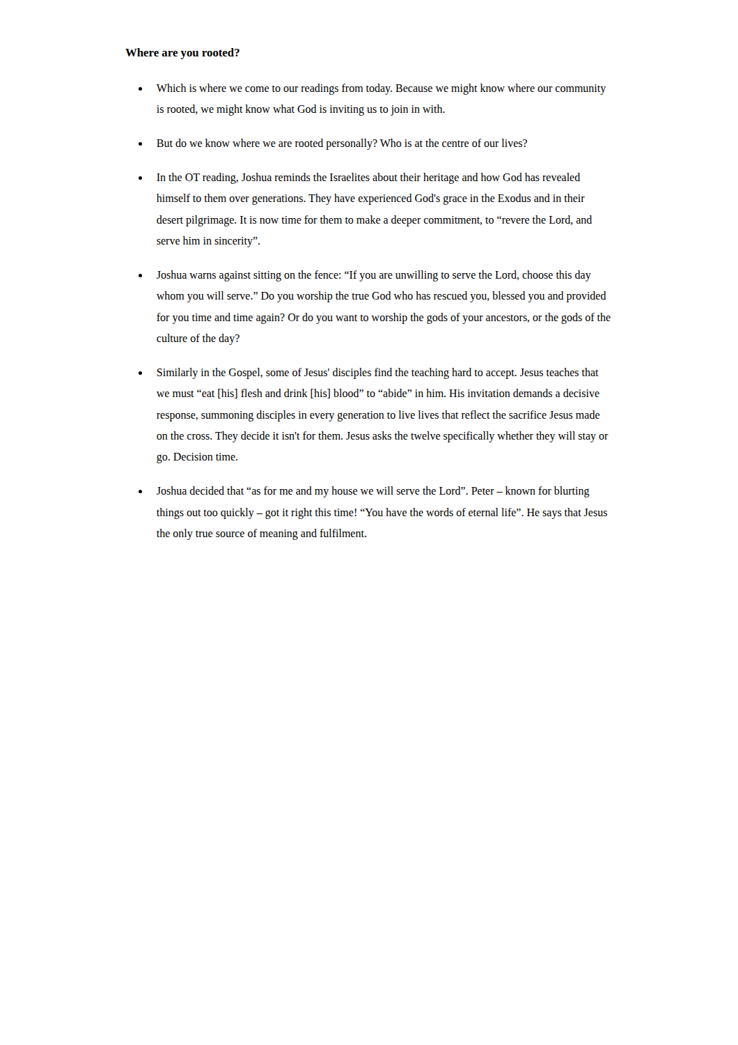Where are you rooted?
Which is where we come to our readings from today. Because we might know where our community is rooted, we might know what God is inviting us to join in with.
But do we know where we are rooted personally? Who is at the centre of our lives?
In the OT reading, Joshua reminds the Israelites about their heritage and how God has revealed himself to them over generations. They have experienced God's grace in the Exodus and in their desert pilgrimage. It is now time for them to make a deeper commitment, to “revere the Lord, and serve him in sincerity”.
Joshua warns against sitting on the fence: “If you are unwilling to serve the Lord, choose this day whom you will serve.” Do you worship the true God who has rescued you, blessed you and provided for you time and time again? Or do you want to worship the gods of your ancestors, or the gods of the culture of the day?
Similarly in the Gospel, some of Jesus' disciples find the teaching hard to accept. Jesus teaches that we must “eat [his] flesh and drink [his] blood” to “abide” in him. His invitation demands a decisive response, summoning disciples in every generation to live lives that reflect the sacrifice Jesus made on the cross. They decide it isn't for them. Jesus asks the twelve specifically whether they will stay or go. Decision time.
Joshua decided that “as for me and my house we will serve the Lord”. Peter – known for blurting things out too quickly – got it right this time! “You have the words of eternal life”. He says that Jesus the only true source of meaning and fulfilment.